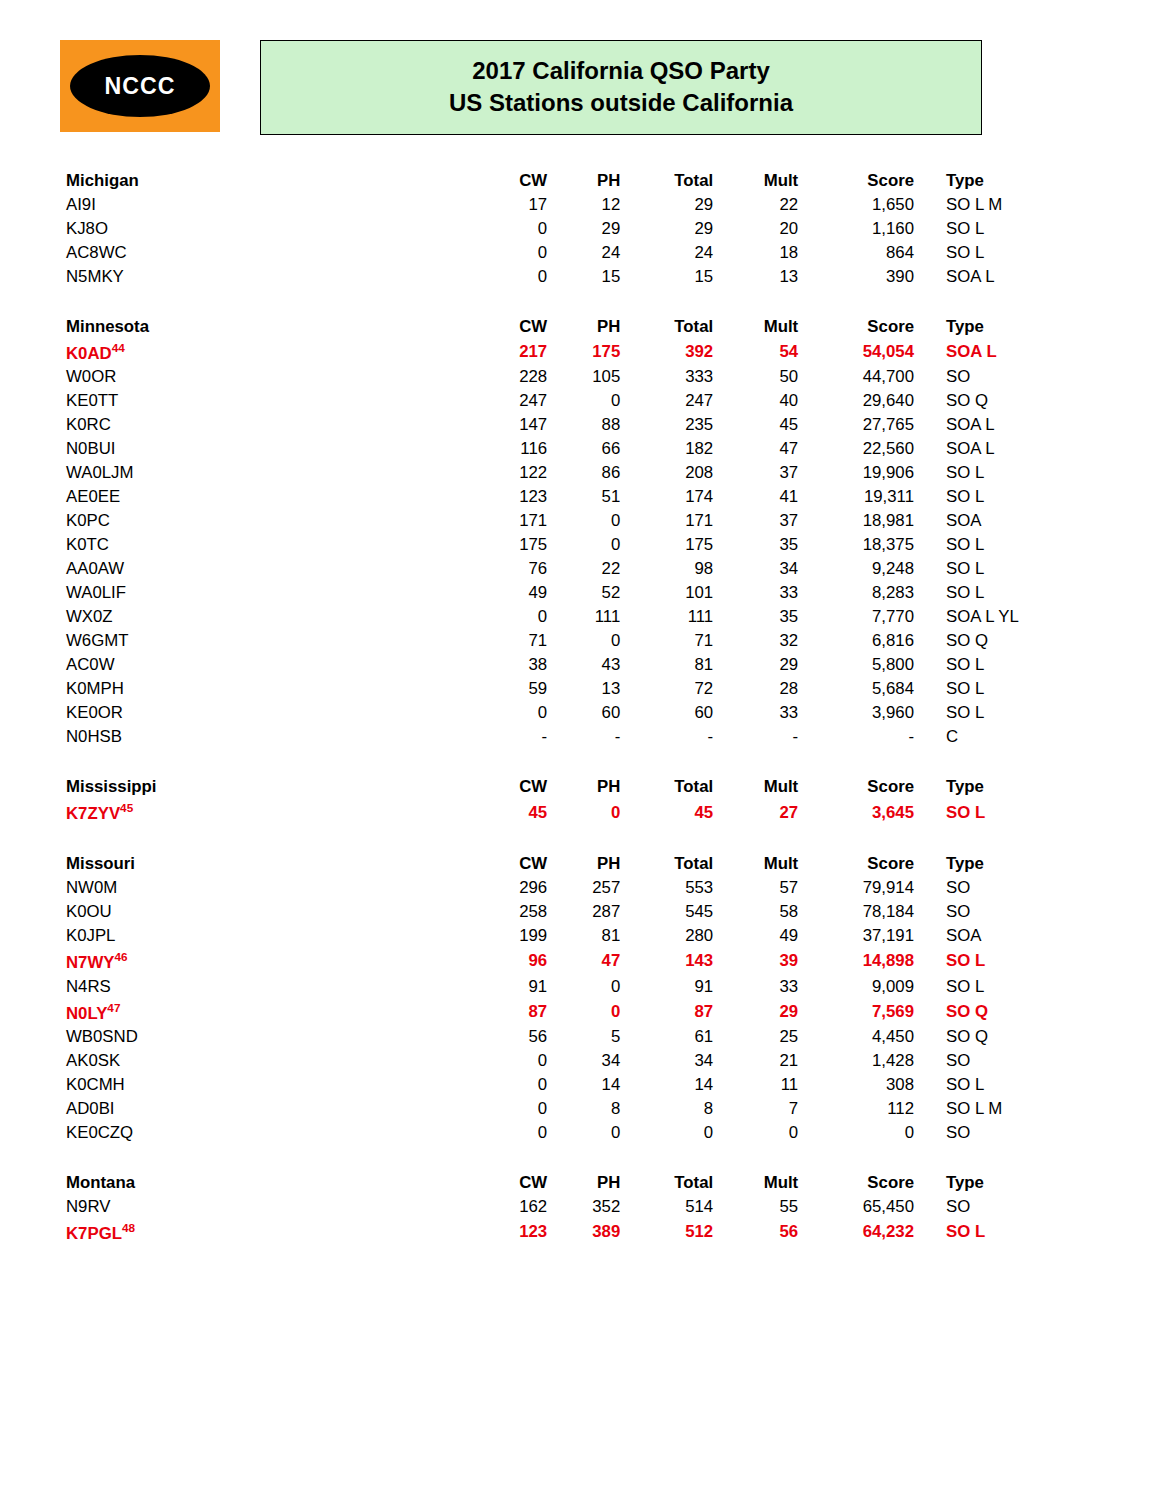NCCC
2017 California QSO Party
US Stations outside California
| Michigan | CW | PH | Total | Mult | Score | Type |
| AI9I | 17 | 12 | 29 | 22 | 1,650 | SO L M |
| KJ8O | 0 | 29 | 29 | 20 | 1,160 | SO L |
| AC8WC | 0 | 24 | 24 | 18 | 864 | SO L |
| N5MKY | 0 | 15 | 15 | 13 | 390 | SOA L |
| Minnesota | CW | PH | Total | Mult | Score | Type |
| K0AD 44 | 217 | 175 | 392 | 54 | 54,054 | SOA L |
| W0OR | 228 | 105 | 333 | 50 | 44,700 | SO |
| KE0TT | 247 | 0 | 247 | 40 | 29,640 | SO Q |
| K0RC | 147 | 88 | 235 | 45 | 27,765 | SOA L |
| N0BUI | 116 | 66 | 182 | 47 | 22,560 | SOA L |
| WA0LJM | 122 | 86 | 208 | 37 | 19,906 | SO L |
| AE0EE | 123 | 51 | 174 | 41 | 19,311 | SO L |
| K0PC | 171 | 0 | 171 | 37 | 18,981 | SOA |
| K0TC | 175 | 0 | 175 | 35 | 18,375 | SO L |
| AA0AW | 76 | 22 | 98 | 34 | 9,248 | SO L |
| WA0LIF | 49 | 52 | 101 | 33 | 8,283 | SO L |
| WX0Z | 0 | 111 | 111 | 35 | 7,770 | SOA L YL |
| W6GMT | 71 | 0 | 71 | 32 | 6,816 | SO Q |
| AC0W | 38 | 43 | 81 | 29 | 5,800 | SO L |
| K0MPH | 59 | 13 | 72 | 28 | 5,684 | SO L |
| KE0OR | 0 | 60 | 60 | 33 | 3,960 | SO L |
| N0HSB | - | - | - | - | - | C |
| Mississippi | CW | PH | Total | Mult | Score | Type |
| K7ZYV 45 | 45 | 0 | 45 | 27 | 3,645 | SO L |
| Missouri | CW | PH | Total | Mult | Score | Type |
| NW0M | 296 | 257 | 553 | 57 | 79,914 | SO |
| K0OU | 258 | 287 | 545 | 58 | 78,184 | SO |
| K0JPL | 199 | 81 | 280 | 49 | 37,191 | SOA |
| N7WY 46 | 96 | 47 | 143 | 39 | 14,898 | SO L |
| N4RS | 91 | 0 | 91 | 33 | 9,009 | SO L |
| N0LY 47 | 87 | 0 | 87 | 29 | 7,569 | SO Q |
| WB0SND | 56 | 5 | 61 | 25 | 4,450 | SO Q |
| AK0SK | 0 | 34 | 34 | 21 | 1,428 | SO |
| K0CMH | 0 | 14 | 14 | 11 | 308 | SO L |
| AD0BI | 0 | 8 | 8 | 7 | 112 | SO L M |
| KE0CZQ | 0 | 0 | 0 | 0 | 0 | SO |
| Montana | CW | PH | Total | Mult | Score | Type |
| N9RV | 162 | 352 | 514 | 55 | 65,450 | SO |
| K7PGL 48 | 123 | 389 | 512 | 56 | 64,232 | SO L |